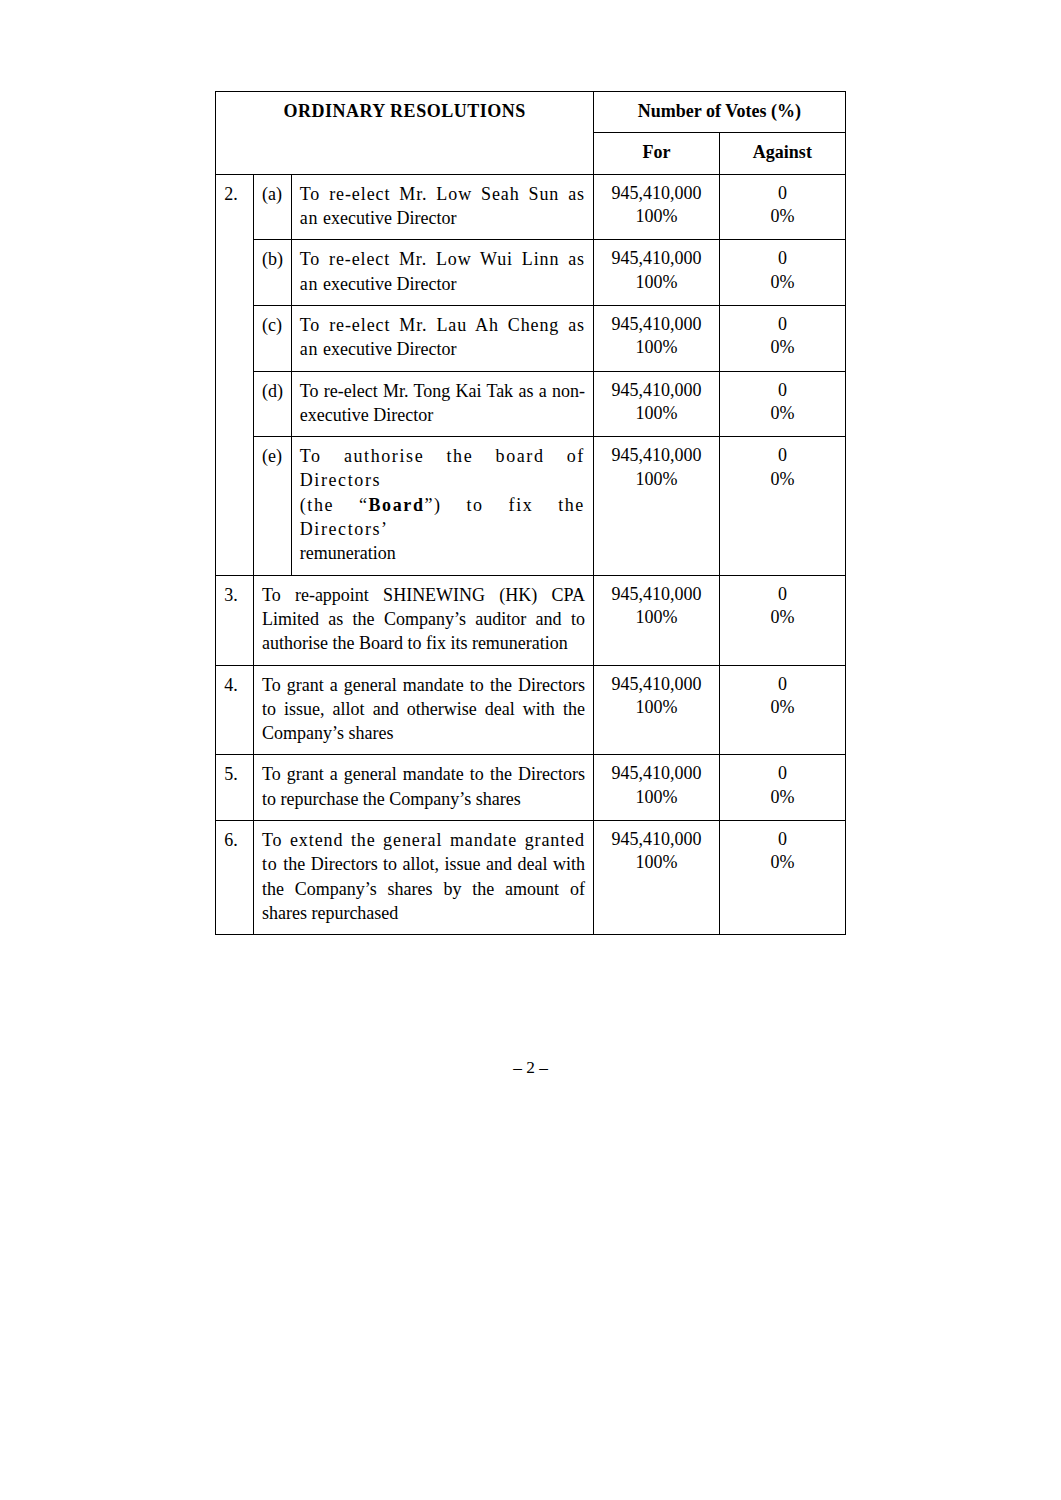| ORDINARY RESOLUTIONS | Number of Votes (%) |
| --- | --- |
| For | Against |
| 2. | (a) | To re-elect Mr. Low Seah Sun as an executive Director | 945,410,000 100% | 0 0% |
| (b) | To re-elect Mr. Low Wui Linn as an executive Director | 945,410,000 100% | 0 0% |
| (c) | To re-elect Mr. Lau Ah Cheng as an executive Director | 945,410,000 100% | 0 0% |
| (d) | To re-elect Mr. Tong Kai Tak as a non-executive Director | 945,410,000 100% | 0 0% |
| (e) | To authorise the board of Directors (the “ Board ”) to fix the Directors’ remuneration | 945,410,000 100% | 0 0% |
| 3. | To re-appoint SHINEWING (HK) CPA Limited as the Company’s auditor and to authorise the Board to fix its remuneration | 945,410,000 100% | 0 0% |
| 4. | To grant a general mandate to the Directors to issue, allot and otherwise deal with the Company’s shares | 945,410,000 100% | 0 0% |
| 5. | To grant a general mandate to the Directors to repurchase the Company’s shares | 945,410,000 100% | 0 0% |
| 6. | To extend the general mandate granted to the Directors to allot, issue and deal with the Company’s shares by the amount of shares repurchased | 945,410,000 100% | 0 0% |
– 2 –